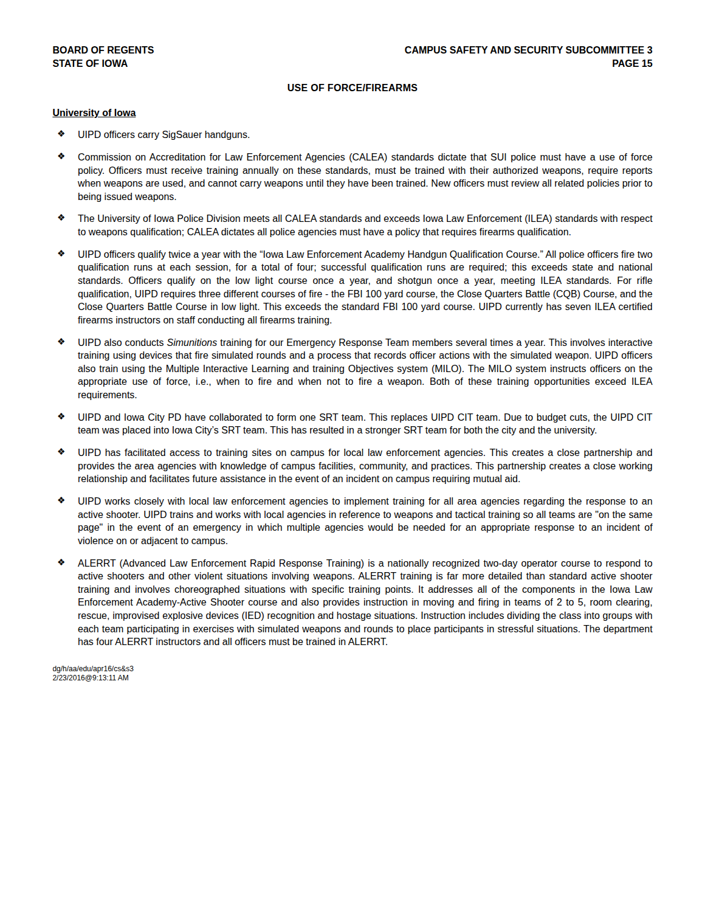BOARD OF REGENTS
STATE OF IOWA
CAMPUS SAFETY AND SECURITY SUBCOMMITTEE 3
PAGE 15
USE OF FORCE/FIREARMS
University of Iowa
UIPD officers carry SigSauer handguns.
Commission on Accreditation for Law Enforcement Agencies (CALEA) standards dictate that SUI police must have a use of force policy. Officers must receive training annually on these standards, must be trained with their authorized weapons, require reports when weapons are used, and cannot carry weapons until they have been trained. New officers must review all related policies prior to being issued weapons.
The University of Iowa Police Division meets all CALEA standards and exceeds Iowa Law Enforcement (ILEA) standards with respect to weapons qualification; CALEA dictates all police agencies must have a policy that requires firearms qualification.
UIPD officers qualify twice a year with the “Iowa Law Enforcement Academy Handgun Qualification Course.” All police officers fire two qualification runs at each session, for a total of four; successful qualification runs are required; this exceeds state and national standards. Officers qualify on the low light course once a year, and shotgun once a year, meeting ILEA standards. For rifle qualification, UIPD requires three different courses of fire - the FBI 100 yard course, the Close Quarters Battle (CQB) Course, and the Close Quarters Battle Course in low light. This exceeds the standard FBI 100 yard course. UIPD currently has seven ILEA certified firearms instructors on staff conducting all firearms training.
UIPD also conducts Simunitions training for our Emergency Response Team members several times a year. This involves interactive training using devices that fire simulated rounds and a process that records officer actions with the simulated weapon. UIPD officers also train using the Multiple Interactive Learning and training Objectives system (MILO). The MILO system instructs officers on the appropriate use of force, i.e., when to fire and when not to fire a weapon. Both of these training opportunities exceed ILEA requirements.
UIPD and Iowa City PD have collaborated to form one SRT team. This replaces UIPD CIT team. Due to budget cuts, the UIPD CIT team was placed into Iowa City’s SRT team. This has resulted in a stronger SRT team for both the city and the university.
UIPD has facilitated access to training sites on campus for local law enforcement agencies. This creates a close partnership and provides the area agencies with knowledge of campus facilities, community, and practices. This partnership creates a close working relationship and facilitates future assistance in the event of an incident on campus requiring mutual aid.
UIPD works closely with local law enforcement agencies to implement training for all area agencies regarding the response to an active shooter. UIPD trains and works with local agencies in reference to weapons and tactical training so all teams are "on the same page" in the event of an emergency in which multiple agencies would be needed for an appropriate response to an incident of violence on or adjacent to campus.
ALERRT (Advanced Law Enforcement Rapid Response Training) is a nationally recognized two-day operator course to respond to active shooters and other violent situations involving weapons. ALERRT training is far more detailed than standard active shooter training and involves choreographed situations with specific training points. It addresses all of the components in the Iowa Law Enforcement Academy-Active Shooter course and also provides instruction in moving and firing in teams of 2 to 5, room clearing, rescue, improvised explosive devices (IED) recognition and hostage situations. Instruction includes dividing the class into groups with each team participating in exercises with simulated weapons and rounds to place participants in stressful situations. The department has four ALERRT instructors and all officers must be trained in ALERRT.
dg/h/aa/edu/apr16/cs&s3
2/23/2016@9:13:11 AM